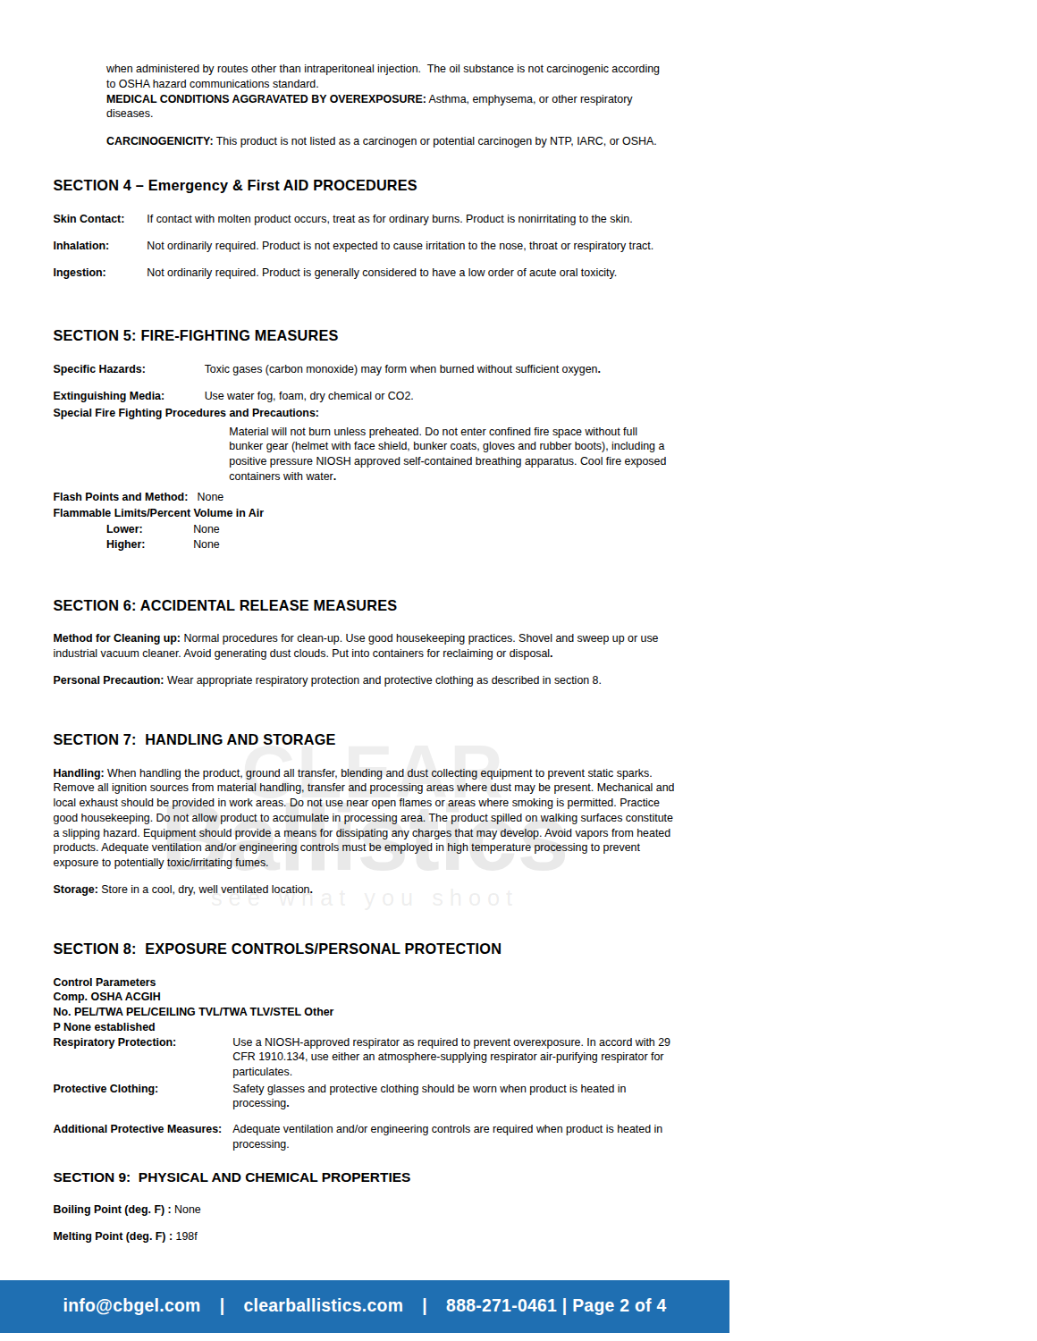CLEAR
Ballistics
see what you shoot
when administered by routes other than intraperitoneal injection. The oil substance is not carcinogenic according to OSHA hazard communications standard.
MEDICAL CONDITIONS AGGRAVATED BY OVEREXPOSURE: Asthma, emphysema, or other respiratory diseases.
CARCINOGENICITY: This product is not listed as a carcinogen or potential carcinogen by NTP, IARC, or OSHA.
SECTION 4 – Emergency & First AID PROCEDURES
Skin Contact:
If contact with molten product occurs, treat as for ordinary burns. Product is nonirritating to the skin.
Inhalation:
Not ordinarily required. Product is not expected to cause irritation to the nose, throat or respiratory tract.
Ingestion:
Not ordinarily required. Product is generally considered to have a low order of acute oral toxicity.
SECTION 5: FIRE-FIGHTING MEASURES
Specific Hazards:
Toxic gases (carbon monoxide) may form when burned without sufficient oxygen.
Extinguishing Media:
Use water fog, foam, dry chemical or CO2.
Special Fire Fighting Procedures and Precautions:
Material will not burn unless preheated. Do not enter confined fire space without full bunker gear (helmet with face shield, bunker coats, gloves and rubber boots), including a positive pressure NIOSH approved self-contained breathing apparatus. Cool fire exposed containers with water.
Flash Points and Method: None
Flammable Limits/Percent Volume in Air
Lower:
None
Higher:
None
SECTION 6: ACCIDENTAL RELEASE MEASURES
Method for Cleaning up: Normal procedures for clean-up. Use good housekeeping practices. Shovel and sweep up or use industrial vacuum cleaner. Avoid generating dust clouds. Put into containers for reclaiming or disposal.
Personal Precaution: Wear appropriate respiratory protection and protective clothing as described in section 8.
SECTION 7: HANDLING AND STORAGE
Handling: When handling the product, ground all transfer, blending and dust collecting equipment to prevent static sparks. Remove all ignition sources from material handling, transfer and processing areas where dust may be present. Mechanical and local exhaust should be provided in work areas. Do not use near open flames or areas where smoking is permitted. Practice good housekeeping. Do not allow product to accumulate in processing area. The product spilled on walking surfaces constitute a slipping hazard. Equipment should provide a means for dissipating any charges that may develop. Avoid vapors from heated products. Adequate ventilation and/or engineering controls must be employed in high temperature processing to prevent exposure to potentially toxic/irritating fumes.
Storage: Store in a cool, dry, well ventilated location.
SECTION 8: EXPOSURE CONTROLS/PERSONAL PROTECTION
Control Parameters
Comp. OSHA ACGIH
No. PEL/TWA PEL/CEILING TVL/TWA TLV/STEL Other
P None established
Respiratory Protection:
Use a NIOSH-approved respirator as required to prevent overexposure. In accord with 29 CFR 1910.134, use either an atmosphere-supplying respirator air-purifying respirator for particulates.
Protective Clothing:
Safety glasses and protective clothing should be worn when product is heated in processing.
Additional Protective Measures:
Adequate ventilation and/or engineering controls are required when product is heated in processing.
SECTION 9: PHYSICAL AND CHEMICAL PROPERTIES
Boiling Point (deg. F) : None
Melting Point (deg. F) : 198f
info@cbgel.com | clearballistics.com | 888-271-0461 | Page 2 of 4